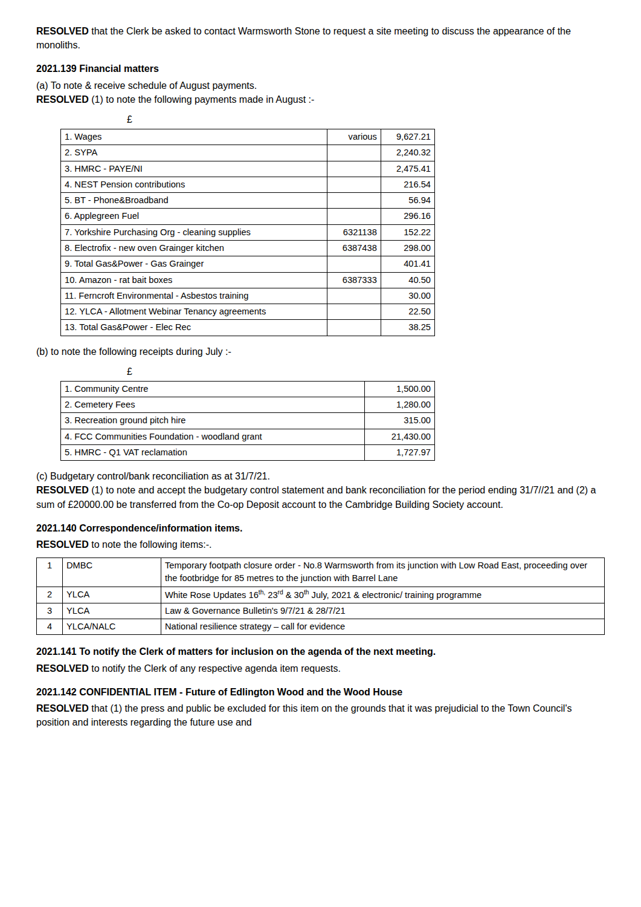RESOLVED that the Clerk be asked to contact Warmsworth Stone to request a site meeting to discuss the appearance of the monoliths.
2021.139 Financial matters
(a) To note & receive schedule of August payments.
RESOLVED (1) to note the following payments made in August :-
£
| 1. Wages | various | 9,627.21 |
| 2. SYPA | | 2,240.32 |
| 3. HMRC - PAYE/NI | | 2,475.41 |
| 4. NEST Pension contributions | | 216.54 |
| 5. BT - Phone&Broadband | | 56.94 |
| 6. Applegreen Fuel | | 296.16 |
| 7. Yorkshire Purchasing Org - cleaning supplies | 6321138 | 152.22 |
| 8. Electrofix - new oven Grainger kitchen | 6387438 | 298.00 |
| 9. Total Gas&Power - Gas Grainger | | 401.41 |
| 10. Amazon - rat bait boxes | 6387333 | 40.50 |
| 11. Ferncroft Environmental - Asbestos training | | 30.00 |
| 12. YLCA - Allotment Webinar Tenancy agreements | | 22.50 |
| 13. Total Gas&Power - Elec Rec | | 38.25 |
(b) to note the following receipts during July :-
£
| 1. Community Centre | 1,500.00 |
| 2. Cemetery Fees | 1,280.00 |
| 3. Recreation ground pitch hire | 315.00 |
| 4. FCC Communities Foundation - woodland grant | 21,430.00 |
| 5. HMRC - Q1 VAT reclamation | 1,727.97 |
(c) Budgetary control/bank reconciliation as at 31/7/21.
RESOLVED (1) to note and accept the budgetary control statement and bank reconciliation for the period ending 31/7//21 and (2) a sum of £20000.00 be transferred from the Co-op Deposit account to the Cambridge Building Society account.
2021.140 Correspondence/information items.
RESOLVED to note the following items:-.
| 1 | DMBC | Temporary footpath closure order - No.8 Warmsworth from its junction with Low Road East, proceeding over the footbridge for 85 metres to the junction with Barrel Lane |
| 2 | YLCA | White Rose Updates 16 th, 23 rd & 30 th July, 2021 & electronic/ training programme |
| 3 | YLCA | Law & Governance Bulletin's 9/7/21 & 28/7/21 |
| 4 | YLCA/NALC | National resilience strategy – call for evidence |
2021.141 To notify the Clerk of matters for inclusion on the agenda of the next meeting.
RESOLVED to notify the Clerk of any respective agenda item requests.
2021.142 CONFIDENTIAL ITEM - Future of Edlington Wood and the Wood House
RESOLVED that (1) the press and public be excluded for this item on the grounds that it was prejudicial to the Town Council's position and interests regarding the future use and